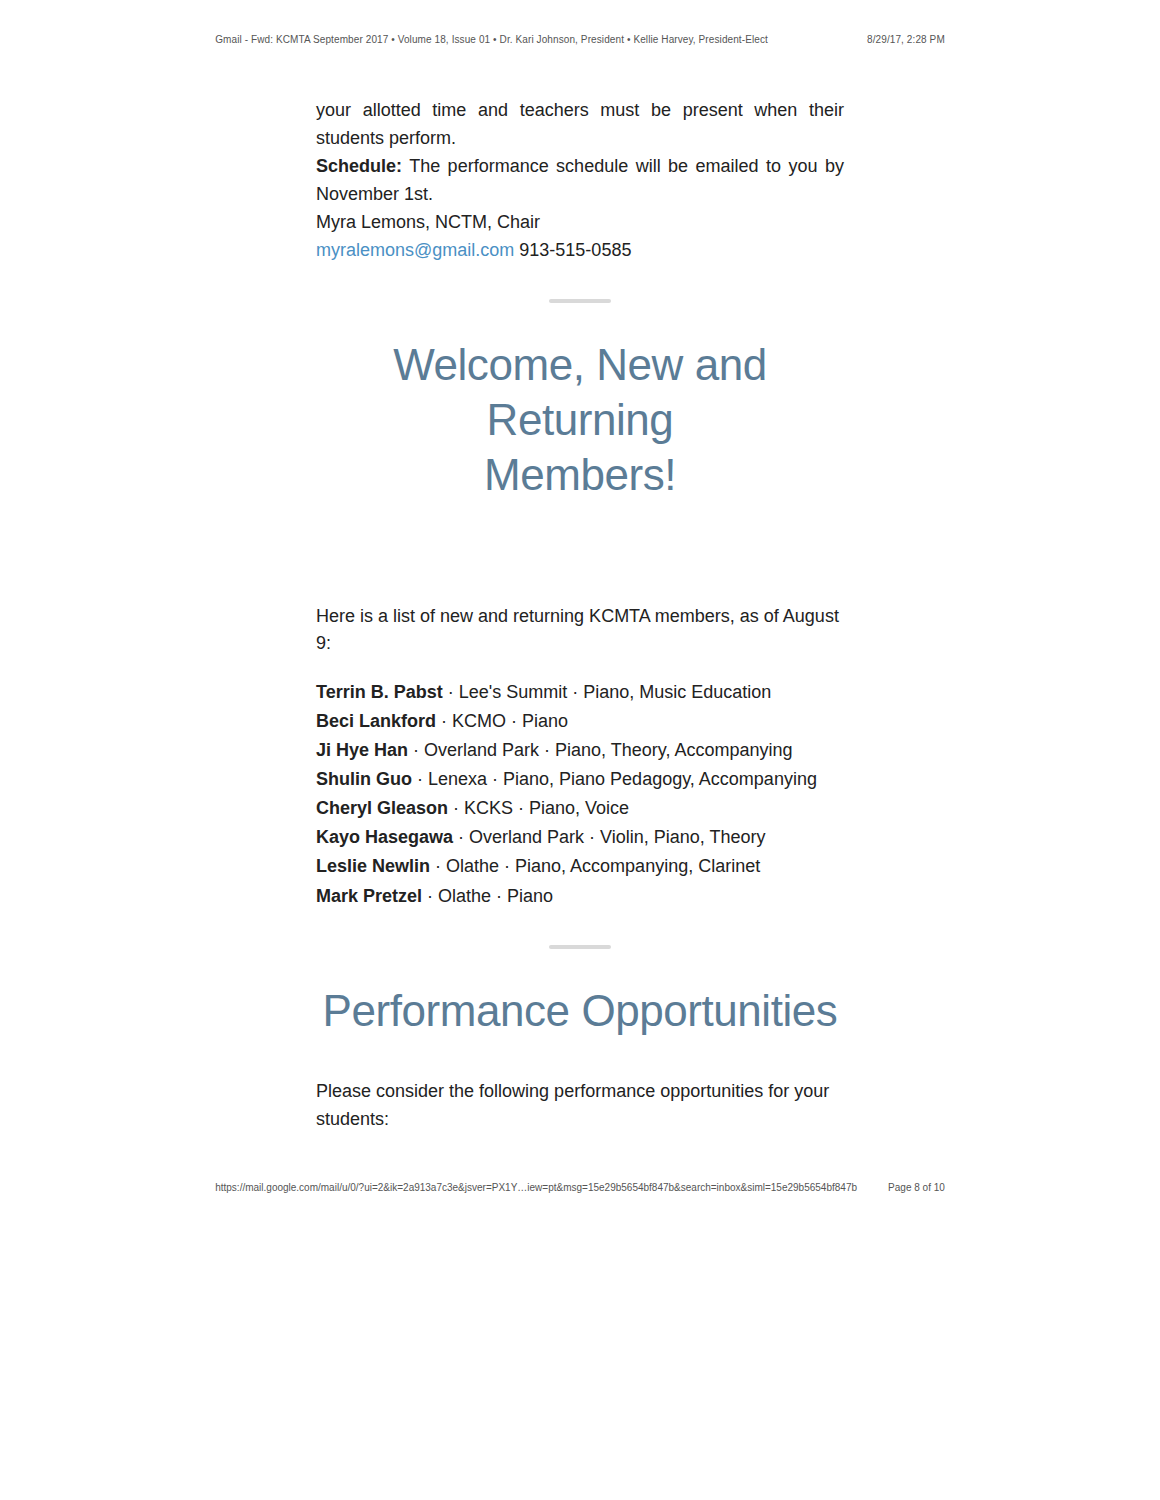Gmail - Fwd: KCMTA September 2017 • Volume 18, Issue 01 • Dr. Kari Johnson, President • Kellie Harvey, President-Elect
8/29/17, 2:28 PM
your allotted time and teachers must be present when their students perform.
Schedule: The performance schedule will be emailed to you by November 1st.
Myra Lemons, NCTM, Chair
myralemons@gmail.com 913-515-0585
Welcome, New and Returning
Members!
Here is a list of new and returning KCMTA members, as of August 9:
Terrin B. Pabst · Lee's Summit · Piano, Music Education
Beci Lankford · KCMO · Piano
Ji Hye Han · Overland Park · Piano, Theory, Accompanying
Shulin Guo · Lenexa · Piano, Piano Pedagogy, Accompanying
Cheryl Gleason · KCKS · Piano, Voice
Kayo Hasegawa · Overland Park · Violin, Piano, Theory
Leslie Newlin · Olathe · Piano, Accompanying, Clarinet
Mark Pretzel · Olathe · Piano
Performance Opportunities
Please consider the following performance opportunities for your students:
https://mail.google.com/mail/u/0/?ui=2&ik=2a913a7c3e&jsver=PX1Y…iew=pt&msg=15e29b5654bf847b&search=inbox&siml=15e29b5654bf847b
Page 8 of 10